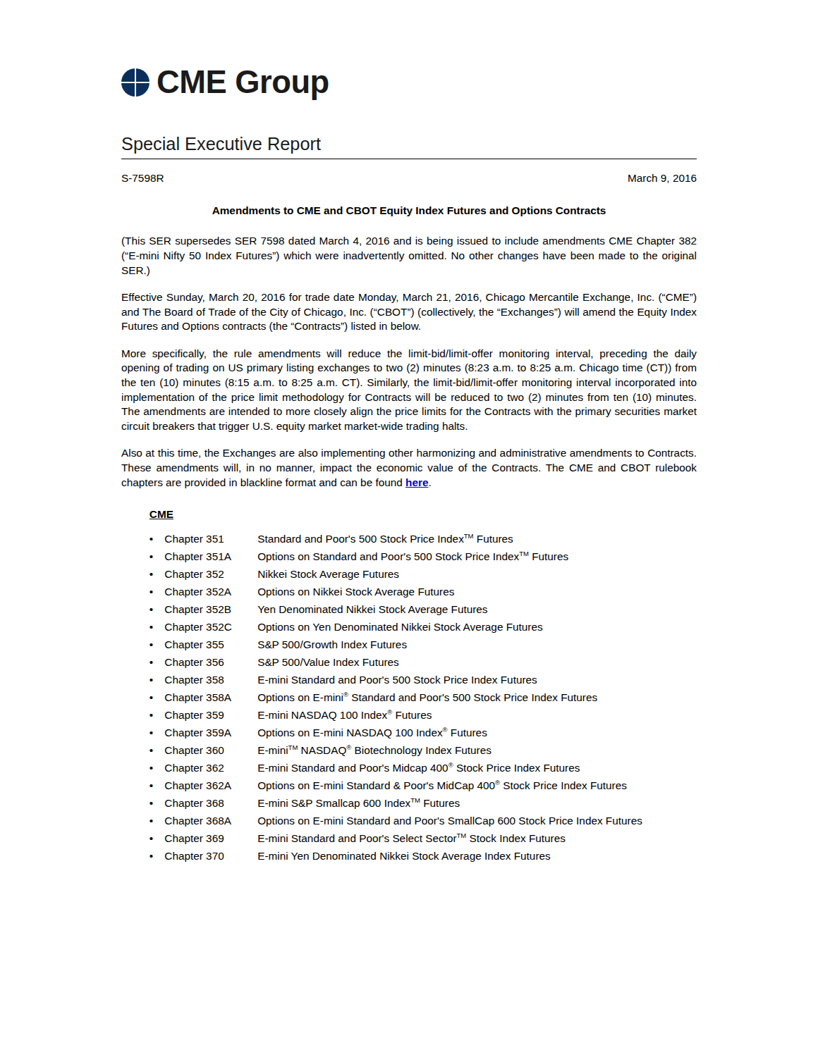CME Group
Special Executive Report
S-7598R March 9, 2016
Amendments to CME and CBOT Equity Index Futures and Options Contracts
(This SER supersedes SER 7598 dated March 4, 2016 and is being issued to include amendments CME Chapter 382 (“E-mini Nifty 50 Index Futures”) which were inadvertently omitted. No other changes have been made to the original SER.)
Effective Sunday, March 20, 2016 for trade date Monday, March 21, 2016, Chicago Mercantile Exchange, Inc. (“CME”) and The Board of Trade of the City of Chicago, Inc. (“CBOT”) (collectively, the “Exchanges”) will amend the Equity Index Futures and Options contracts (the “Contracts”) listed in below.
More specifically, the rule amendments will reduce the limit-bid/limit-offer monitoring interval, preceding the daily opening of trading on US primary listing exchanges to two (2) minutes (8:23 a.m. to 8:25 a.m. Chicago time (CT)) from the ten (10) minutes (8:15 a.m. to 8:25 a.m. CT). Similarly, the limit-bid/limit-offer monitoring interval incorporated into implementation of the price limit methodology for Contracts will be reduced to two (2) minutes from ten (10) minutes. The amendments are intended to more closely align the price limits for the Contracts with the primary securities market circuit breakers that trigger U.S. equity market market-wide trading halts.
Also at this time, the Exchanges are also implementing other harmonizing and administrative amendments to Contracts. These amendments will, in no manner, impact the economic value of the Contracts. The CME and CBOT rulebook chapters are provided in blackline format and can be found here.
CME
Chapter 351 Standard and Poor's 500 Stock Price IndexTM Futures
Chapter 351AOptions on Standard and Poor's 500 Stock Price IndexTM Futures
Chapter 352 Nikkei Stock Average Futures
Chapter 352AOptions on Nikkei Stock Average Futures
Chapter 352BYen Denominated Nikkei Stock Average Futures
Chapter 352COptions on Yen Denominated Nikkei Stock Average Futures
Chapter 355 S&P 500/Growth Index Futures
Chapter 356 S&P 500/Value Index Futures
Chapter 358 E-mini Standard and Poor's 500 Stock Price Index Futures
Chapter 358AOptions on E-mini® Standard and Poor's 500 Stock Price Index Futures
Chapter 359 E-mini NASDAQ 100 Index® Futures
Chapter 359AOptions on E-mini NASDAQ 100 Index® Futures
Chapter 360 E-miniTM NASDAQ® Biotechnology Index Futures
Chapter 362 E-mini Standard and Poor's Midcap 400® Stock Price Index Futures
Chapter 362AOptions on E-mini Standard & Poor's MidCap 400® Stock Price Index Futures
Chapter 368 E-mini S&P Smallcap 600 IndexTM Futures
Chapter 368AOptions on E-mini Standard and Poor's SmallCap 600 Stock Price Index Futures
Chapter 369 E-mini Standard and Poor's Select SectorTM Stock Index Futures
Chapter 370 E-mini Yen Denominated Nikkei Stock Average Index Futures